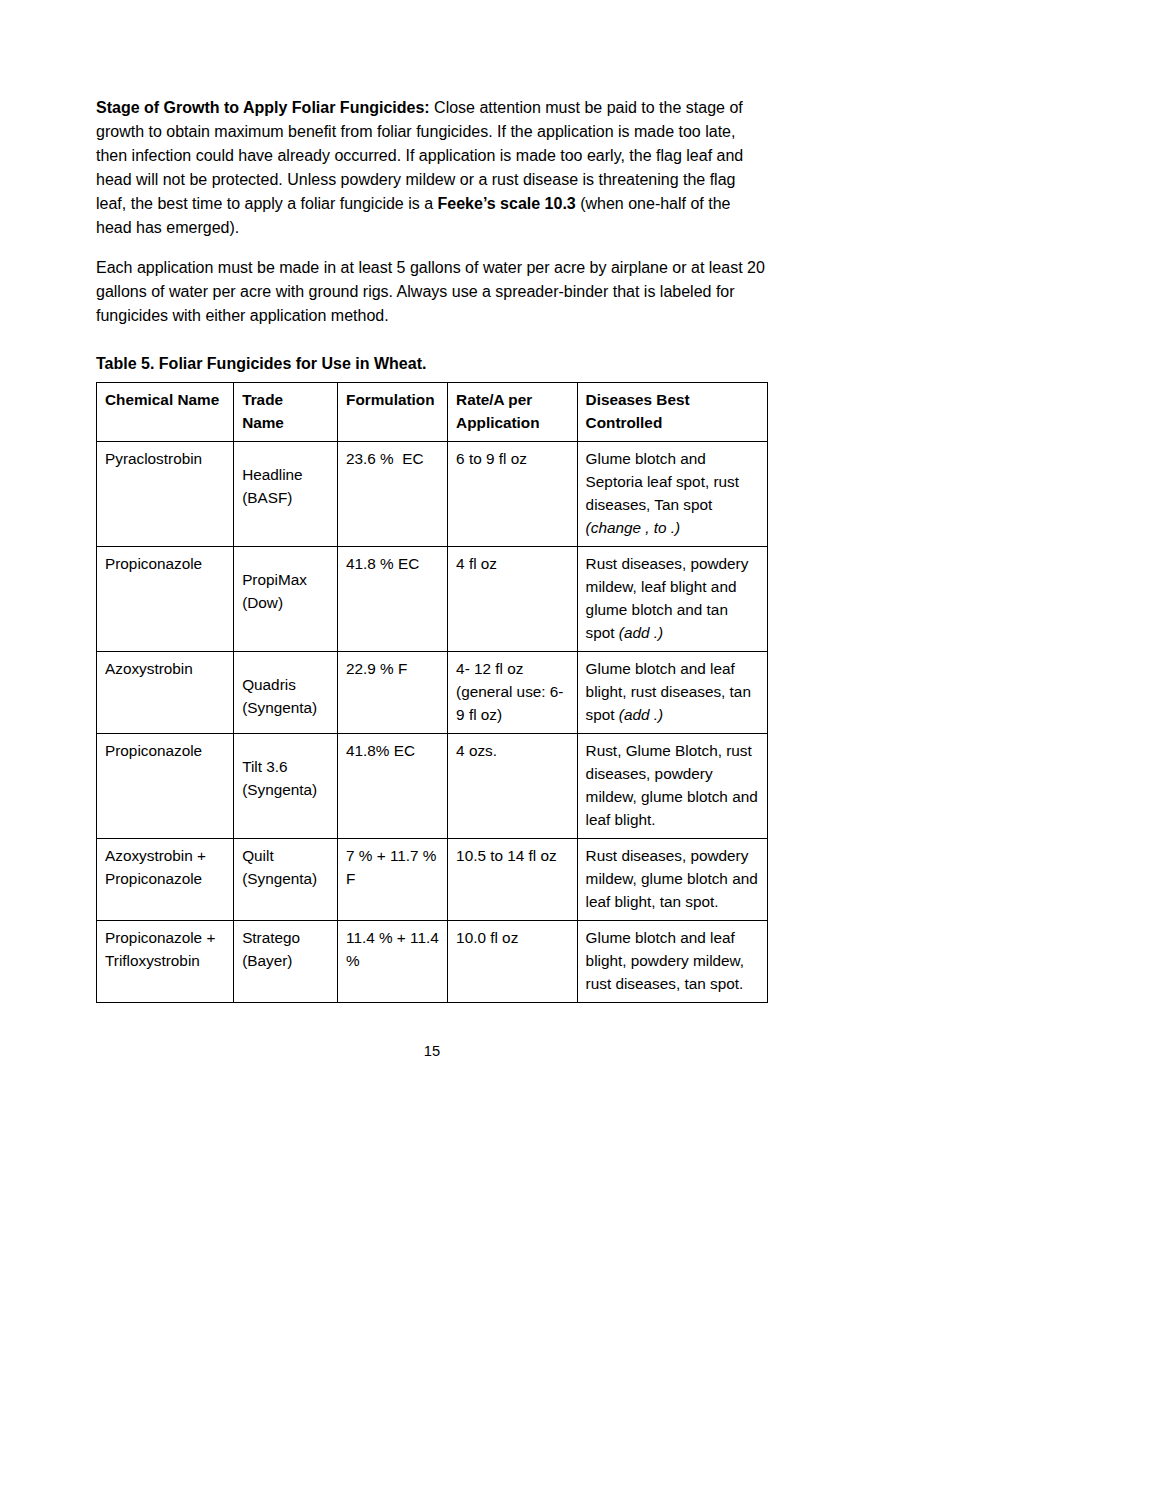Stage of Growth to Apply Foliar Fungicides: Close attention must be paid to the stage of growth to obtain maximum benefit from foliar fungicides. If the application is made too late, then infection could have already occurred. If application is made too early, the flag leaf and head will not be protected. Unless powdery mildew or a rust disease is threatening the flag leaf, the best time to apply a foliar fungicide is a Feeke’s scale 10.3 (when one-half of the head has emerged).
Each application must be made in at least 5 gallons of water per acre by airplane or at least 20 gallons of water per acre with ground rigs. Always use a spreader-binder that is labeled for fungicides with either application method.
Table 5. Foliar Fungicides for Use in Wheat.
| Chemical Name | Trade Name | Formulation | Rate/A per Application | Diseases Best Controlled |
| --- | --- | --- | --- | --- |
| Pyraclostrobin | Headline (BASF) | 23.6 % EC | 6 to 9 fl oz | Glume blotch and Septoria leaf spot, rust diseases, Tan spot (change , to .) |
| Propiconazole | PropiMax (Dow) | 41.8 % EC | 4 fl oz | Rust diseases, powdery mildew, leaf blight and glume blotch and tan spot (add .) |
| Azoxystrobin | Quadris (Syngenta) | 22.9 % F | 4- 12 fl oz (general use: 6-9 fl oz) | Glume blotch and leaf blight, rust diseases, tan spot (add .) |
| Propiconazole | Tilt 3.6 (Syngenta) | 41.8% EC | 4 ozs. | Rust, Glume Blotch, rust diseases, powdery mildew, glume blotch and leaf blight. |
| Azoxystrobin + Propiconazole | Quilt (Syngenta) | 7 % + 11.7 % F | 10.5 to 14 fl oz | Rust diseases, powdery mildew, glume blotch and leaf blight, tan spot. |
| Propiconazole + Trifloxystrobin | Stratego (Bayer) | 11.4 % + 11.4 % | 10.0 fl oz | Glume blotch and leaf blight, powdery mildew, rust diseases, tan spot. |
15